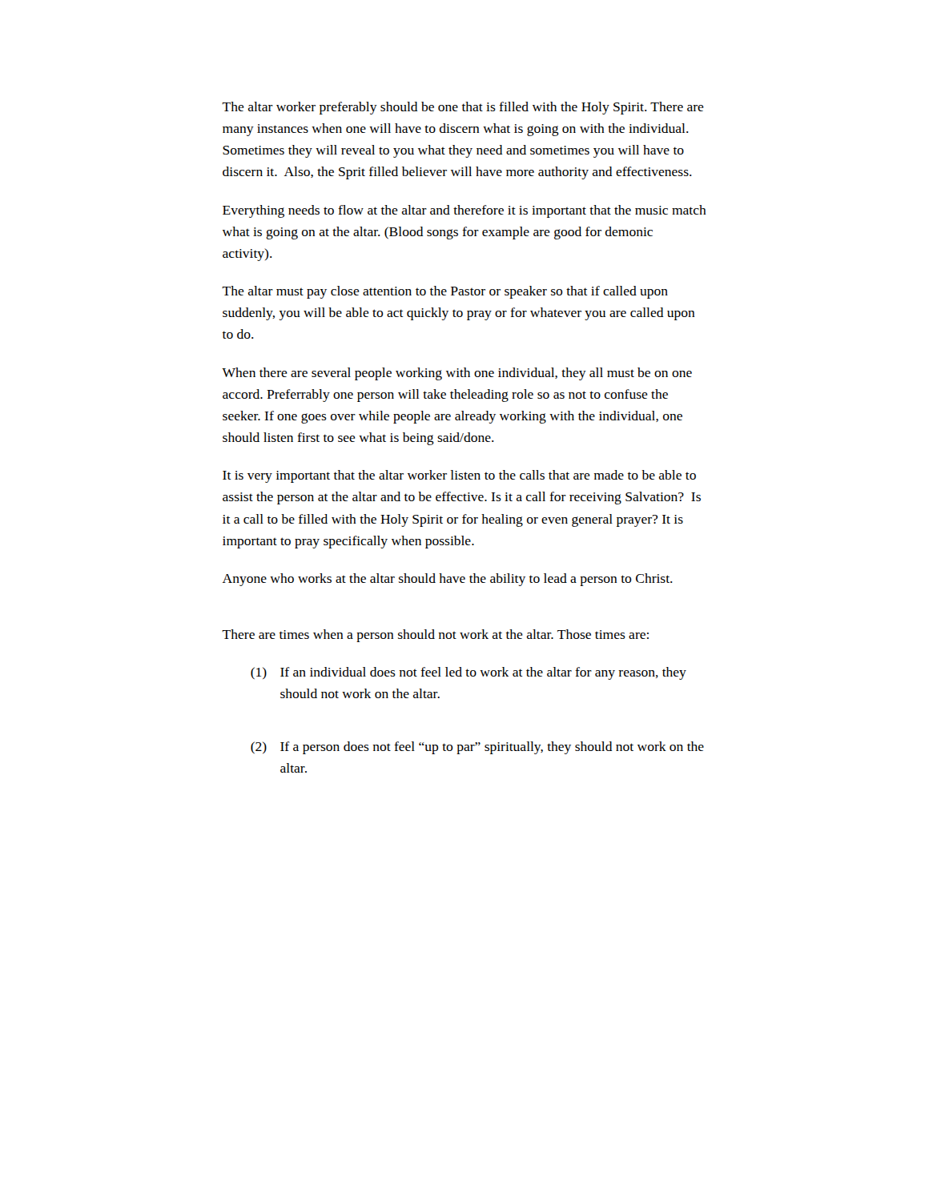The altar worker preferably should be one that is filled with the Holy Spirit. There are many instances when one will have to discern what is going on with the individual. Sometimes they will reveal to you what they need and sometimes you will have to discern it. Also, the Sprit filled believer will have more authority and effectiveness.
Everything needs to flow at the altar and therefore it is important that the music match what is going on at the altar. (Blood songs for example are good for demonic activity).
The altar must pay close attention to the Pastor or speaker so that if called upon suddenly, you will be able to act quickly to pray or for whatever you are called upon to do.
When there are several people working with one individual, they all must be on one accord. Preferrably one person will take theleading role so as not to confuse the seeker. If one goes over while people are already working with the individual, one should listen first to see what is being said/done.
It is very important that the altar worker listen to the calls that are made to be able to assist the person at the altar and to be effective. Is it a call for receiving Salvation? Is it a call to be filled with the Holy Spirit or for healing or even general prayer? It is important to pray specifically when possible.
Anyone who works at the altar should have the ability to lead a person to Christ.
There are times when a person should not work at the altar. Those times are:
(1) If an individual does not feel led to work at the altar for any reason, they should not work on the altar.
(2) If a person does not feel “up to par” spiritually, they should not work on the altar.